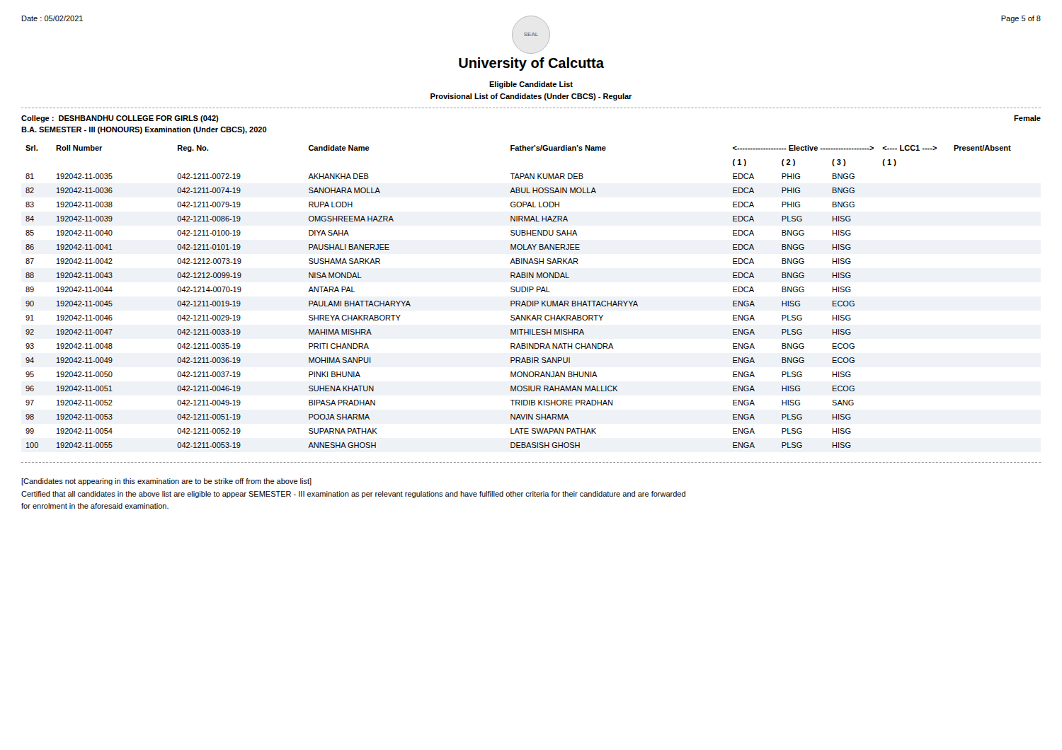Date : 05/02/2021
Page 5 of 8
SEAL
University of Calcutta
Eligible Candidate List
Provisional List of Candidates (Under CBCS) - Regular
College : DESHBANDHU COLLEGE FOR GIRLS (042) Female
B.A. SEMESTER - III (HONOURS) Examination (Under CBCS), 2020
| Srl. | Roll Number | Reg. No. | Candidate Name | Father's/Guardian's Name | <------------------- Elective -------------------> | <---- LCC1 ----> | Present/Absent |
| --- | --- | --- | --- | --- | --- | --- | --- |
| | | | | | ( 1 ) | ( 2 ) | ( 3 ) | ( 1 ) | |
| 81 | 192042-11-0035 | 042-1211-0072-19 | AKHANKHA DEB | TAPAN KUMAR DEB | EDCA | PHIG | BNGG | | |
| 82 | 192042-11-0036 | 042-1211-0074-19 | SANOHARA MOLLA | ABUL HOSSAIN MOLLA | EDCA | PHIG | BNGG | | |
| 83 | 192042-11-0038 | 042-1211-0079-19 | RUPA LODH | GOPAL LODH | EDCA | PHIG | BNGG | | |
| 84 | 192042-11-0039 | 042-1211-0086-19 | OMGSHREEMA HAZRA | NIRMAL HAZRA | EDCA | PLSG | HISG | | |
| 85 | 192042-11-0040 | 042-1211-0100-19 | DIYA SAHA | SUBHENDU SAHA | EDCA | BNGG | HISG | | |
| 86 | 192042-11-0041 | 042-1211-0101-19 | PAUSHALI BANERJEE | MOLAY BANERJEE | EDCA | BNGG | HISG | | |
| 87 | 192042-11-0042 | 042-1212-0073-19 | SUSHAMA SARKAR | ABINASH SARKAR | EDCA | BNGG | HISG | | |
| 88 | 192042-11-0043 | 042-1212-0099-19 | NISA MONDAL | RABIN MONDAL | EDCA | BNGG | HISG | | |
| 89 | 192042-11-0044 | 042-1214-0070-19 | ANTARA PAL | SUDIP PAL | EDCA | BNGG | HISG | | |
| 90 | 192042-11-0045 | 042-1211-0019-19 | PAULAMI BHATTACHARYYA | PRADIP KUMAR BHATTACHARYYA | ENGA | HISG | ECOG | | |
| 91 | 192042-11-0046 | 042-1211-0029-19 | SHREYA CHAKRABORTY | SANKAR CHAKRABORTY | ENGA | PLSG | HISG | | |
| 92 | 192042-11-0047 | 042-1211-0033-19 | MAHIMA MISHRA | MITHILESH MISHRA | ENGA | PLSG | HISG | | |
| 93 | 192042-11-0048 | 042-1211-0035-19 | PRITI CHANDRA | RABINDRA NATH CHANDRA | ENGA | BNGG | ECOG | | |
| 94 | 192042-11-0049 | 042-1211-0036-19 | MOHIMA SANPUI | PRABIR SANPUI | ENGA | BNGG | ECOG | | |
| 95 | 192042-11-0050 | 042-1211-0037-19 | PINKI BHUNIA | MONORANJAN BHUNIA | ENGA | PLSG | HISG | | |
| 96 | 192042-11-0051 | 042-1211-0046-19 | SUHENA KHATUN | MOSIUR RAHAMAN MALLICK | ENGA | HISG | ECOG | | |
| 97 | 192042-11-0052 | 042-1211-0049-19 | BIPASA PRADHAN | TRIDIB KISHORE PRADHAN | ENGA | HISG | SANG | | |
| 98 | 192042-11-0053 | 042-1211-0051-19 | POOJA SHARMA | NAVIN SHARMA | ENGA | PLSG | HISG | | |
| 99 | 192042-11-0054 | 042-1211-0052-19 | SUPARNA PATHAK | LATE SWAPAN PATHAK | ENGA | PLSG | HISG | | |
| 100 | 192042-11-0055 | 042-1211-0053-19 | ANNESHA GHOSH | DEBASISH GHOSH | ENGA | PLSG | HISG | | |
[Candidates not appearing in this examination are to be strike off from the above list]
Certified that all candidates in the above list are eligible to appear SEMESTER - III examination as per relevant regulations and have fulfilled other criteria for their candidature and are forwarded
for enrolment in the aforesaid examination.